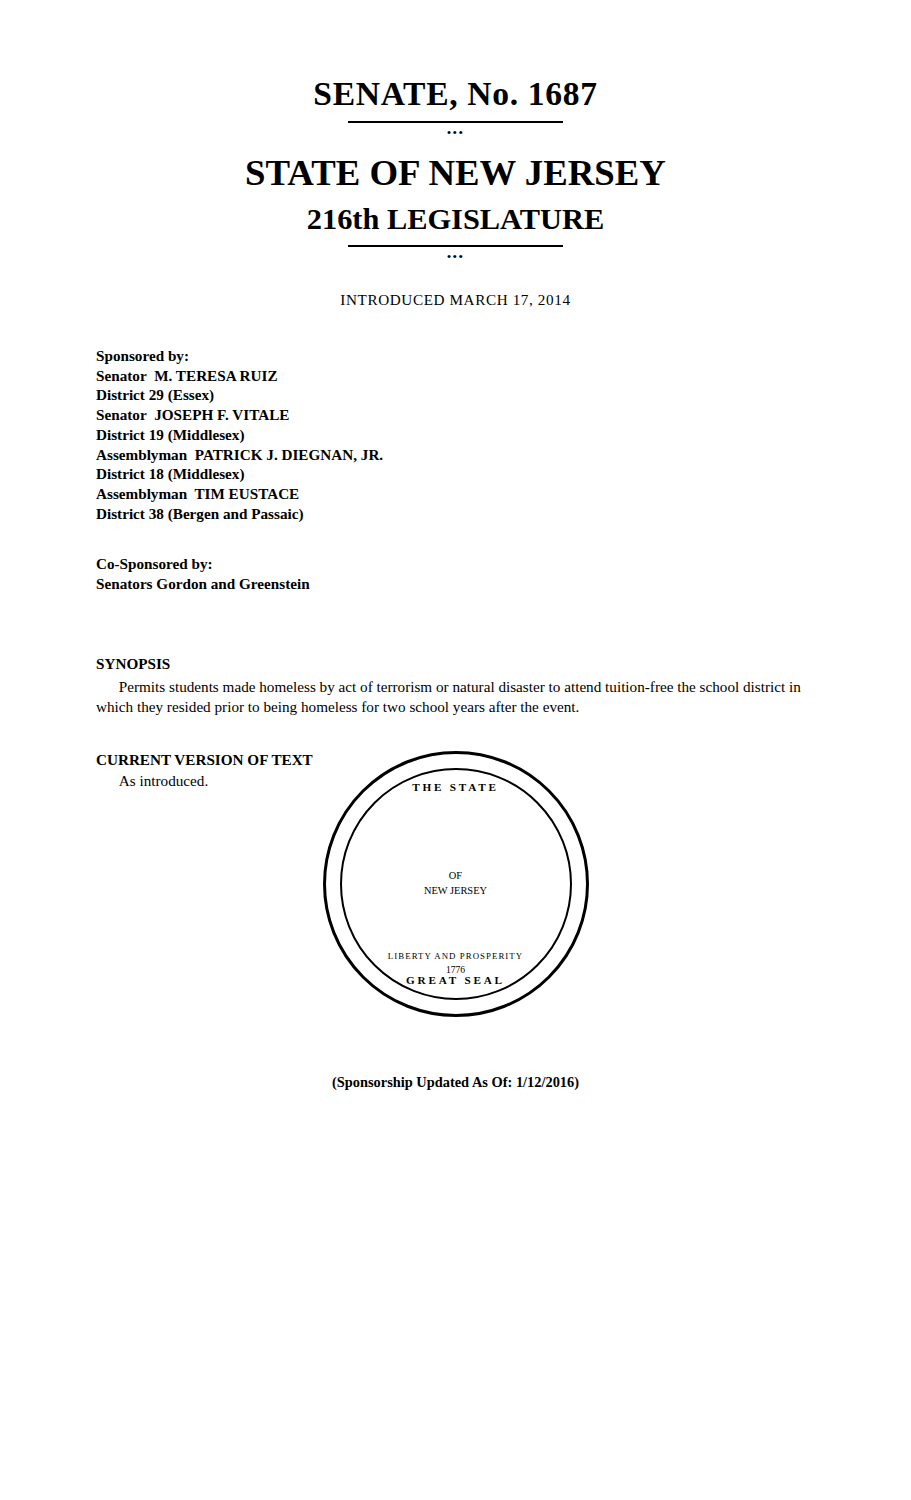SENATE, No. 1687
•••
STATE OF NEW JERSEY
216th LEGISLATURE
•••
INTRODUCED MARCH 17, 2014
Sponsored by:
Senator M. TERESA RUIZ
District 29 (Essex)
Senator JOSEPH F. VITALE
District 19 (Middlesex)
Assemblyman PATRICK J. DIEGNAN, JR.
District 18 (Middlesex)
Assemblyman TIM EUSTACE
District 38 (Bergen and Passaic)
Co-Sponsored by:
Senators Gordon and Greenstein
SYNOPSIS
Permits students made homeless by act of terrorism or natural disaster to attend tuition-free the school district in which they resided prior to being homeless for two school years after the event.
CURRENT VERSION OF TEXT
As introduced.
THE STATE
GREAT SEAL
OF
NEW JERSEY
LIBERTY AND PROSPERITY
1776
(Sponsorship Updated As Of: 1/12/2016)